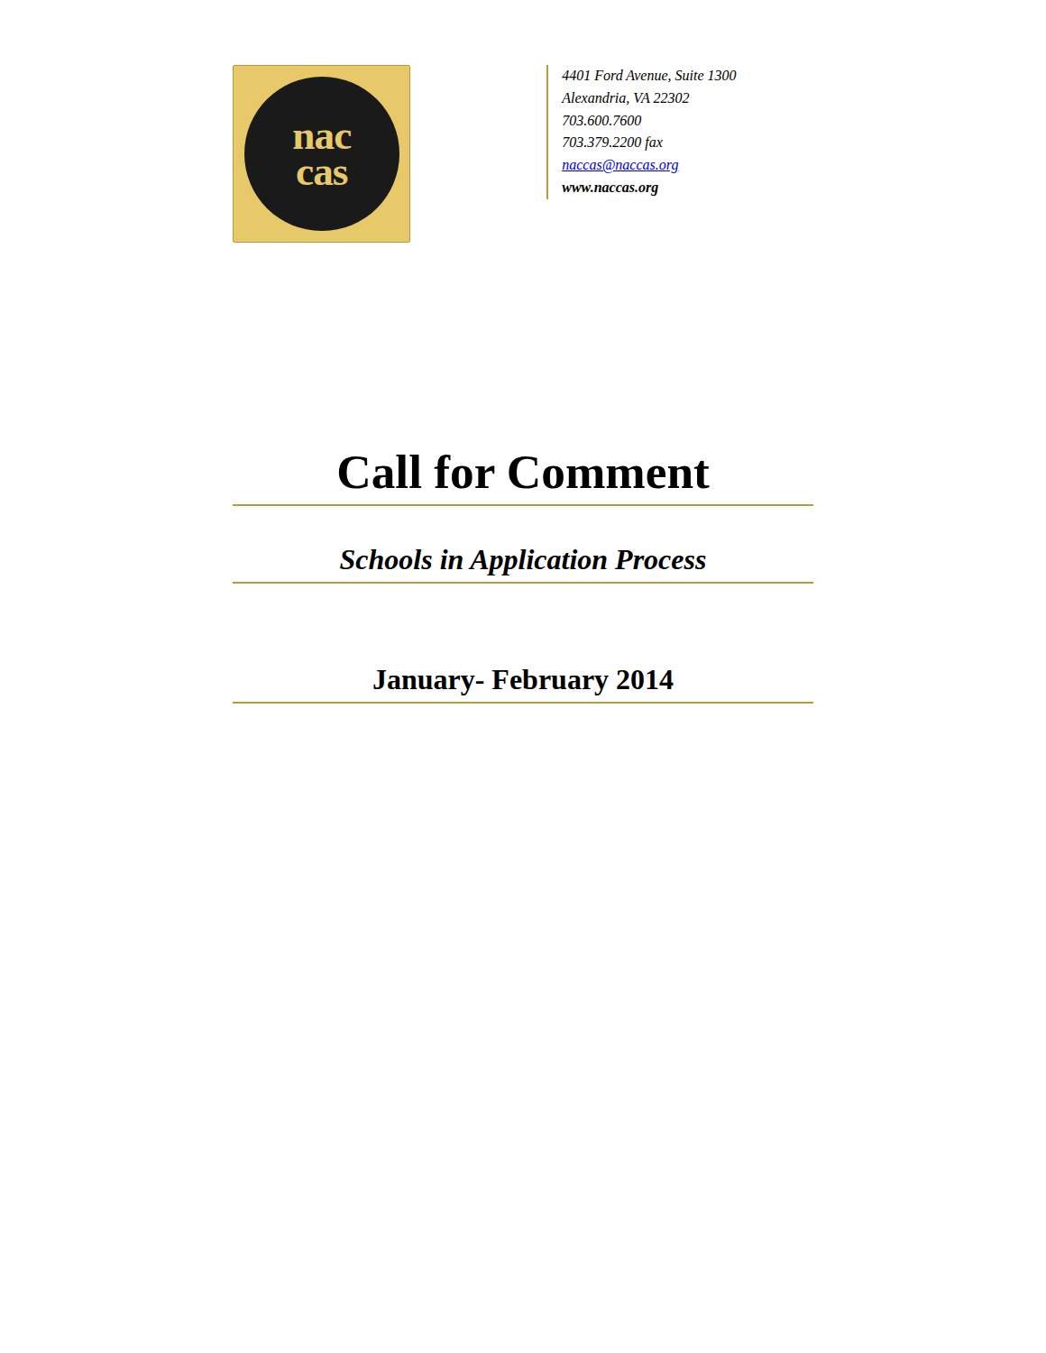nac
cas
4401 Ford Avenue, Suite 1300
Alexandria, VA 22302
703.600.7600
703.379.2200 fax
naccas@naccas.org
www.naccas.org
Call for Comment
Schools in Application Process
January- February 2014